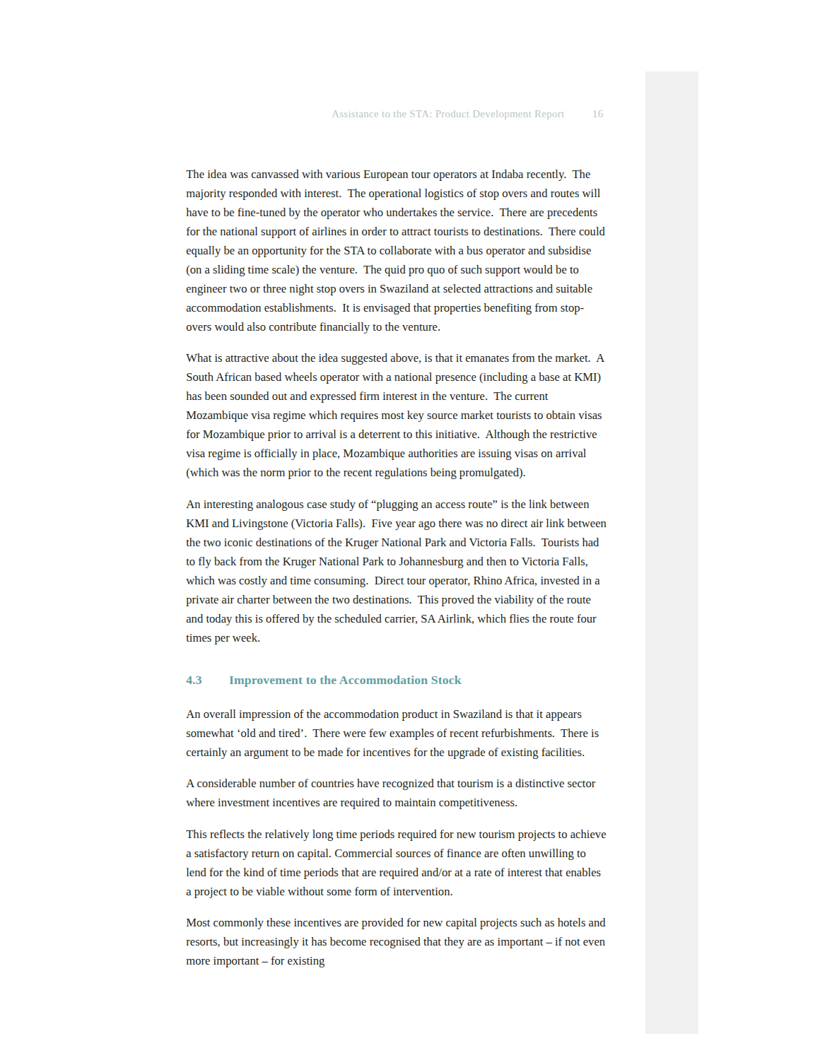Assistance to the STA: Product Development Report 16
The idea was canvassed with various European tour operators at Indaba recently. The majority responded with interest. The operational logistics of stop overs and routes will have to be fine-tuned by the operator who undertakes the service. There are precedents for the national support of airlines in order to attract tourists to destinations. There could equally be an opportunity for the STA to collaborate with a bus operator and subsidise (on a sliding time scale) the venture. The quid pro quo of such support would be to engineer two or three night stop overs in Swaziland at selected attractions and suitable accommodation establishments. It is envisaged that properties benefiting from stop-overs would also contribute financially to the venture.
What is attractive about the idea suggested above, is that it emanates from the market. A South African based wheels operator with a national presence (including a base at KMI) has been sounded out and expressed firm interest in the venture. The current Mozambique visa regime which requires most key source market tourists to obtain visas for Mozambique prior to arrival is a deterrent to this initiative. Although the restrictive visa regime is officially in place, Mozambique authorities are issuing visas on arrival (which was the norm prior to the recent regulations being promulgated).
An interesting analogous case study of “plugging an access route” is the link between KMI and Livingstone (Victoria Falls). Five year ago there was no direct air link between the two iconic destinations of the Kruger National Park and Victoria Falls. Tourists had to fly back from the Kruger National Park to Johannesburg and then to Victoria Falls, which was costly and time consuming. Direct tour operator, Rhino Africa, invested in a private air charter between the two destinations. This proved the viability of the route and today this is offered by the scheduled carrier, SA Airlink, which flies the route four times per week.
4.3 Improvement to the Accommodation Stock
An overall impression of the accommodation product in Swaziland is that it appears somewhat ‘old and tired’. There were few examples of recent refurbishments. There is certainly an argument to be made for incentives for the upgrade of existing facilities.
A considerable number of countries have recognized that tourism is a distinctive sector where investment incentives are required to maintain competitiveness.
This reflects the relatively long time periods required for new tourism projects to achieve a satisfactory return on capital. Commercial sources of finance are often unwilling to lend for the kind of time periods that are required and/or at a rate of interest that enables a project to be viable without some form of intervention.
Most commonly these incentives are provided for new capital projects such as hotels and resorts, but increasingly it has become recognised that they are as important – if not even more important – for existing